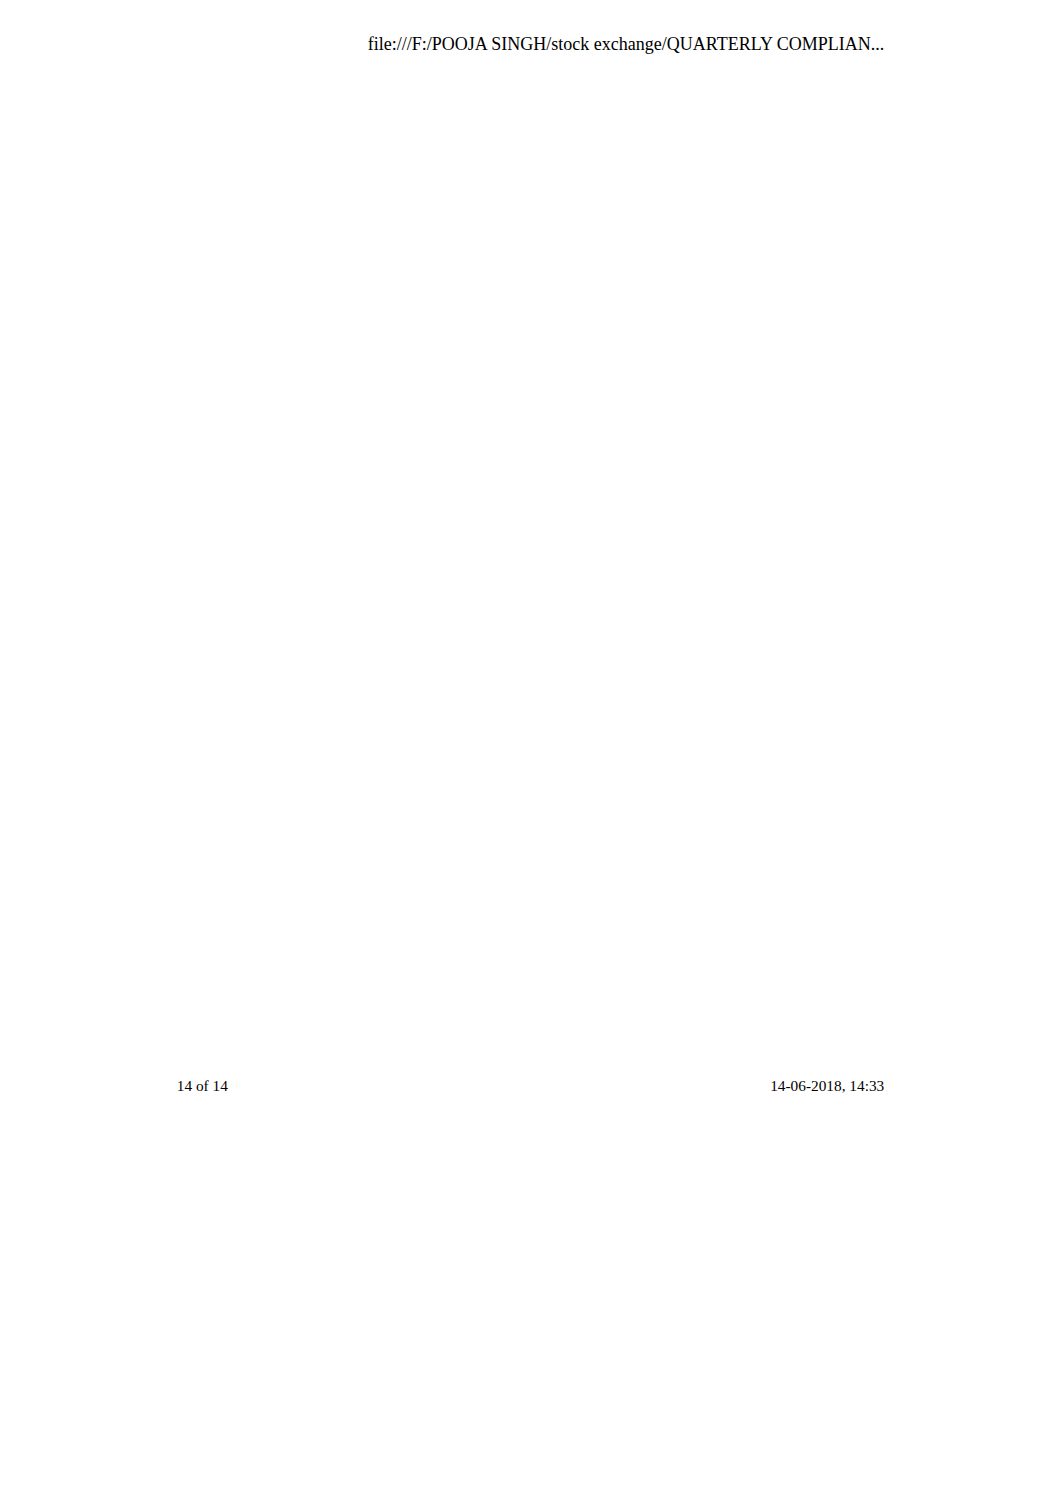file:///F:/POOJA SINGH/stock exchange/QUARTERLY COMPLIAN...
14 of 14 14-06-2018, 14:33